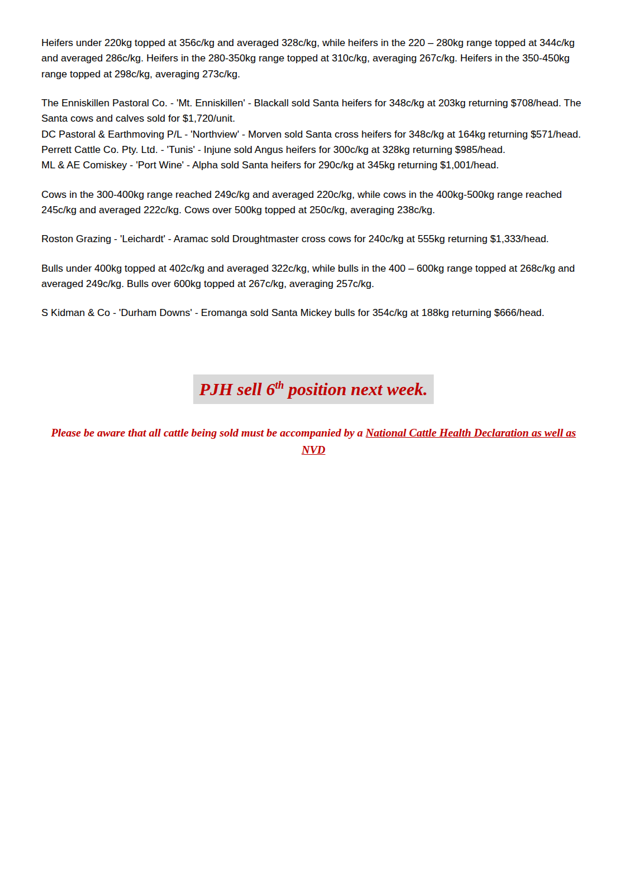Heifers under 220kg topped at 356c/kg and averaged 328c/kg, while heifers in the 220 – 280kg range topped at 344c/kg and averaged 286c/kg. Heifers in the 280-350kg range topped at 310c/kg, averaging 267c/kg. Heifers in the 350-450kg range topped at 298c/kg, averaging 273c/kg.
The Enniskillen Pastoral Co. - 'Mt. Enniskillen' - Blackall sold Santa heifers for 348c/kg at 203kg returning $708/head. The Santa cows and calves sold for $1,720/unit.
DC Pastoral & Earthmoving P/L - 'Northview' - Morven sold Santa cross heifers for 348c/kg at 164kg returning $571/head.
Perrett Cattle Co. Pty. Ltd. - 'Tunis' - Injune sold Angus heifers for 300c/kg at 328kg returning $985/head.
ML & AE Comiskey - 'Port Wine' - Alpha sold Santa heifers for 290c/kg at 345kg returning $1,001/head.
Cows in the 300-400kg range reached 249c/kg and averaged 220c/kg, while cows in the 400kg-500kg range reached 245c/kg and averaged 222c/kg. Cows over 500kg topped at 250c/kg, averaging 238c/kg.
Roston Grazing - 'Leichardt' - Aramac sold Droughtmaster cross cows for 240c/kg at 555kg returning $1,333/head.
Bulls under 400kg topped at 402c/kg and averaged 322c/kg, while bulls in the 400 – 600kg range topped at 268c/kg and averaged 249c/kg. Bulls over 600kg topped at 267c/kg, averaging 257c/kg.
S Kidman & Co - 'Durham Downs' - Eromanga sold Santa Mickey bulls for 354c/kg at 188kg returning $666/head.
PJH sell 6th position next week.
Please be aware that all cattle being sold must be accompanied by a National Cattle Health Declaration as well as NVD